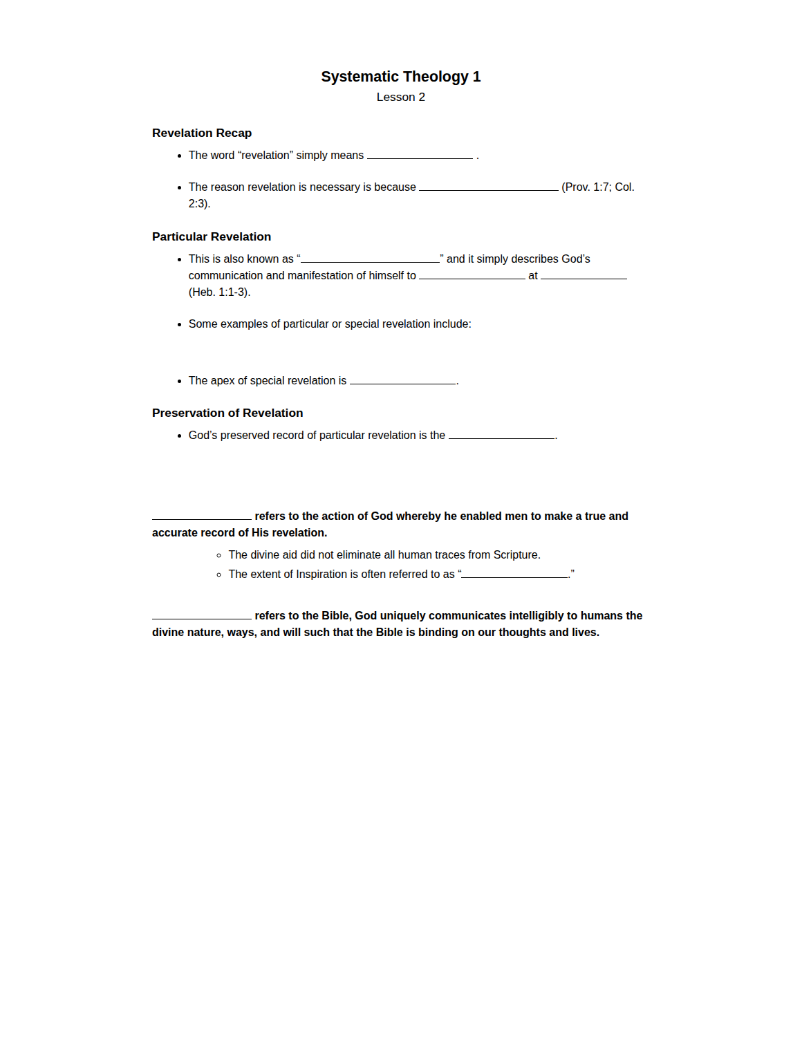Systematic Theology 1
Lesson 2
Revelation Recap
The word “revelation” simply means .
The reason revelation is necessary is because (Prov. 1:7; Col. 2:3).
Particular Revelation
This is also known as “ ” and it simply describes God’s communication and manifestation of himself to at (Heb. 1:1-3).
Some examples of particular or special revelation include:
The apex of special revelation is .
Preservation of Revelation
God’s preserved record of particular revelation is the .
refers to the action of God whereby he enabled men to make a true and accurate record of His revelation.
The divine aid did not eliminate all human traces from Scripture.
The extent of Inspiration is often referred to as “ .”
refers to the Bible, God uniquely communicates intelligibly to humans the divine nature, ways, and will such that the Bible is binding on our thoughts and lives.